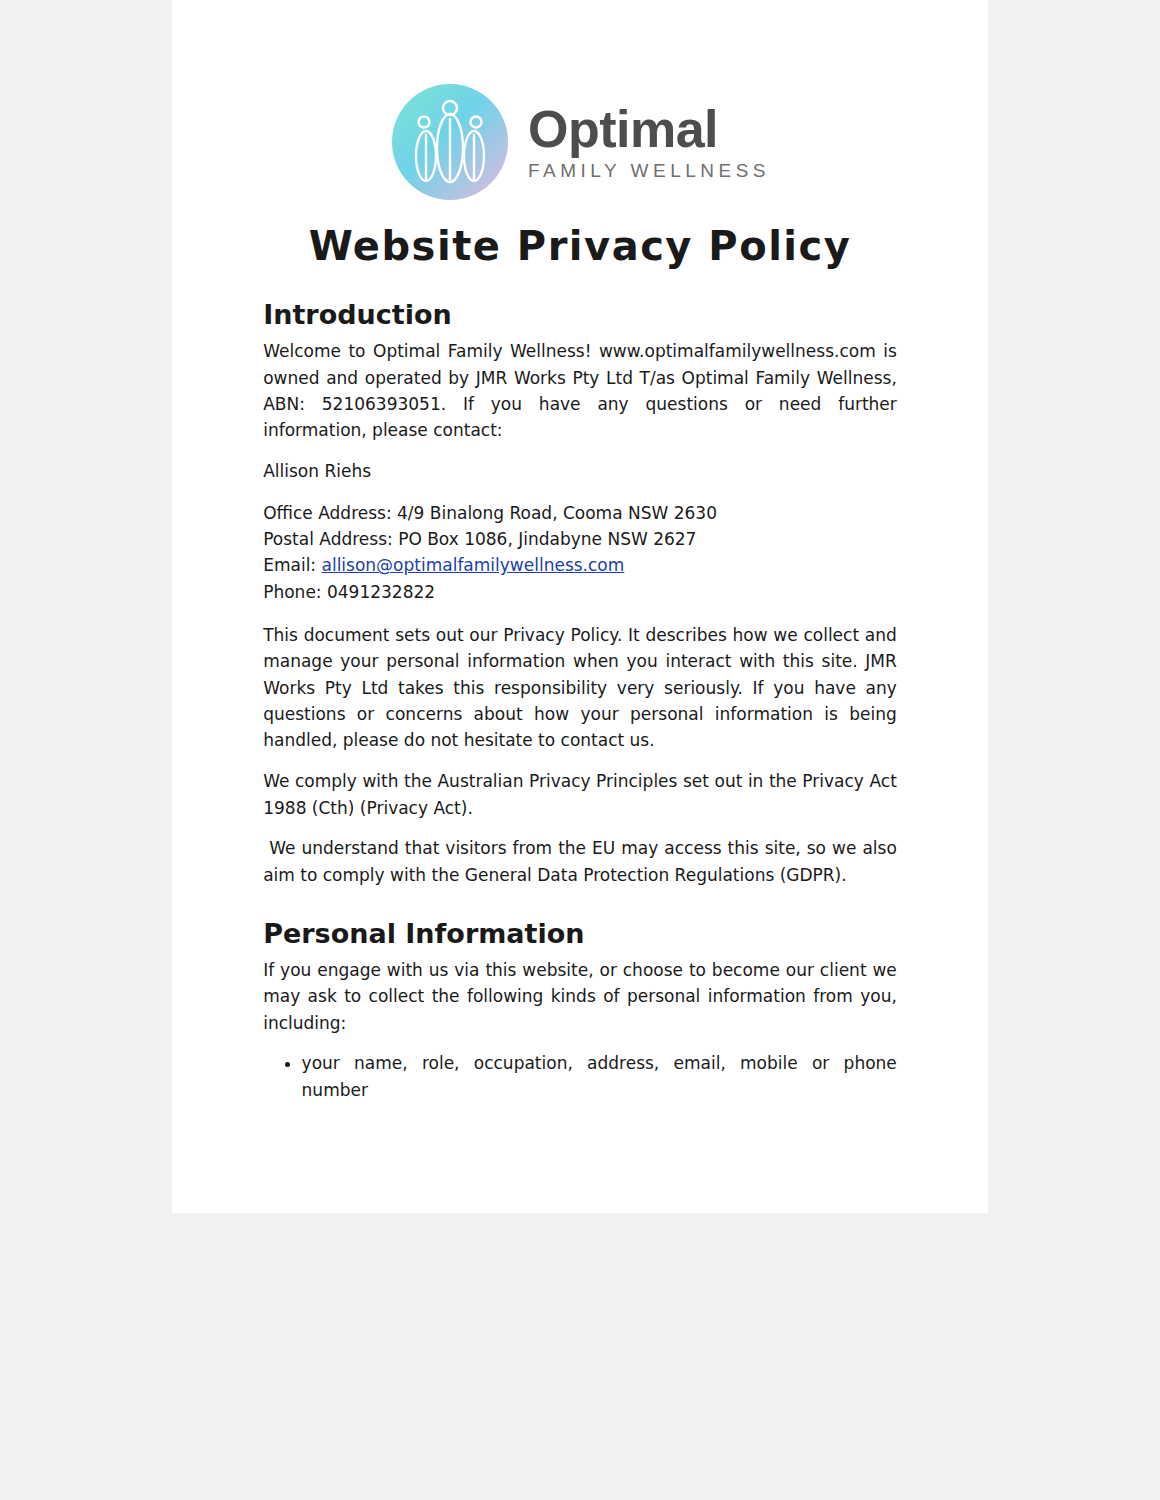Optimal FAMILY WELLNESS
Website Privacy Policy
Introduction
Welcome to Optimal Family Wellness! www.optimalfamilywellness.com is owned and operated by JMR Works Pty Ltd T/as Optimal Family Wellness, ABN: 52106393051. If you have any questions or need further information, please contact:
Allison Riehs
Office Address: 4/9 Binalong Road, Cooma NSW 2630
Postal Address: PO Box 1086, Jindabyne NSW 2627
Email: allison@optimalfamilywellness.com
Phone: 0491232822
This document sets out our Privacy Policy. It describes how we collect and manage your personal information when you interact with this site. JMR Works Pty Ltd takes this responsibility very seriously. If you have any questions or concerns about how your personal information is being handled, please do not hesitate to contact us.
We comply with the Australian Privacy Principles set out in the Privacy Act 1988 (Cth) (Privacy Act).
We understand that visitors from the EU may access this site, so we also aim to comply with the General Data Protection Regulations (GDPR).
Personal Information
If you engage with us via this website, or choose to become our client we may ask to collect the following kinds of personal information from you, including:
your name, role, occupation, address, email, mobile or phone number